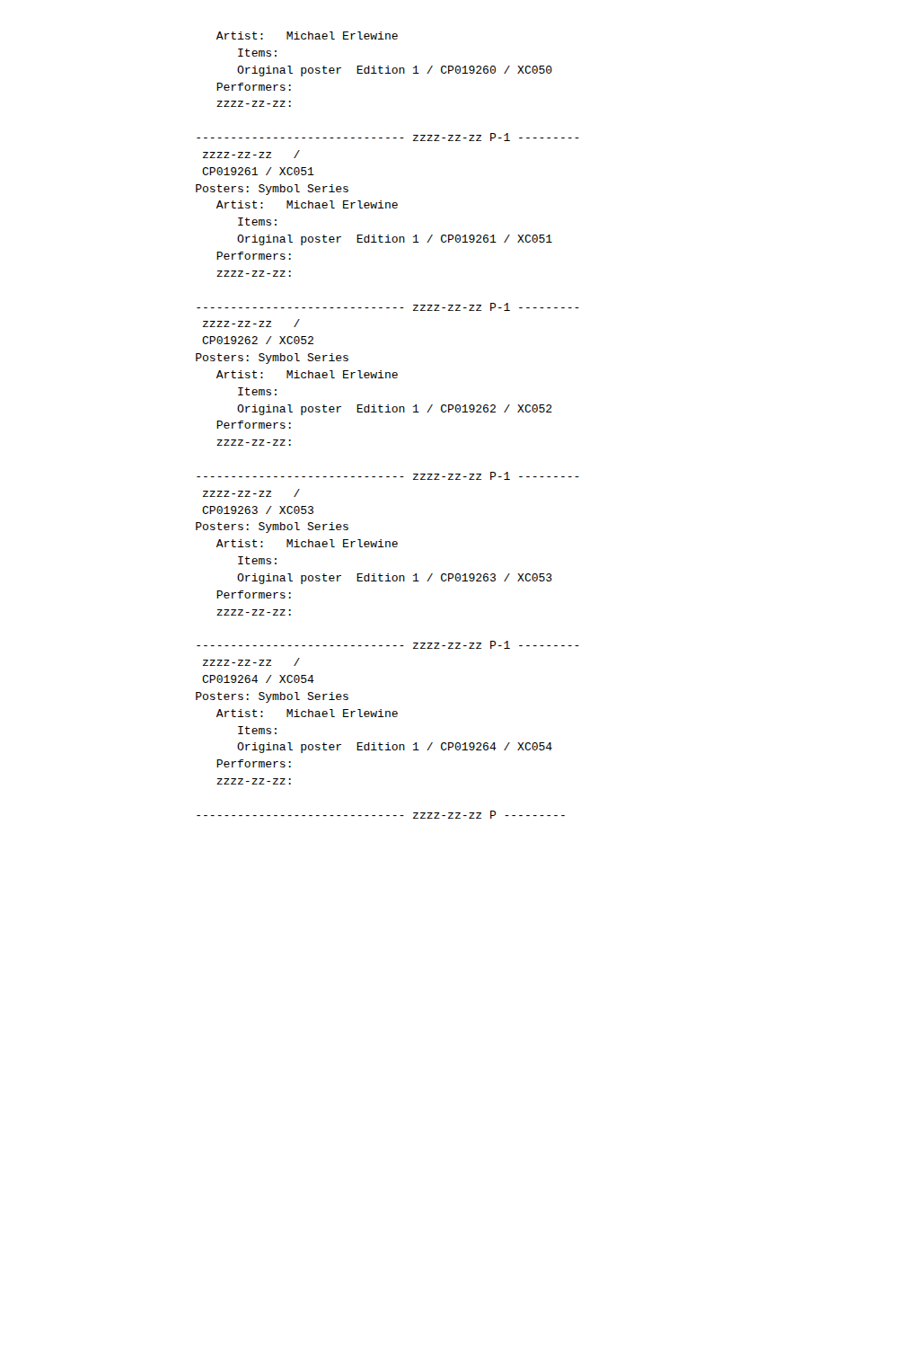Artist:   Michael Erlewine
      Items:
      Original poster  Edition 1 / CP019260 / XC050
   Performers:
   zzzz-zz-zz:

------------------------------ zzzz-zz-zz P-1 ---------
 zzzz-zz-zz   / 
 CP019261 / XC051
Posters: Symbol Series
   Artist:   Michael Erlewine
      Items:
      Original poster  Edition 1 / CP019261 / XC051
   Performers:
   zzzz-zz-zz:

------------------------------ zzzz-zz-zz P-1 ---------
 zzzz-zz-zz   / 
 CP019262 / XC052
Posters: Symbol Series
   Artist:   Michael Erlewine
      Items:
      Original poster  Edition 1 / CP019262 / XC052
   Performers:
   zzzz-zz-zz:

------------------------------ zzzz-zz-zz P-1 ---------
 zzzz-zz-zz   / 
 CP019263 / XC053
Posters: Symbol Series
   Artist:   Michael Erlewine
      Items:
      Original poster  Edition 1 / CP019263 / XC053
   Performers:
   zzzz-zz-zz:

------------------------------ zzzz-zz-zz P-1 ---------
 zzzz-zz-zz   / 
 CP019264 / XC054
Posters: Symbol Series
   Artist:   Michael Erlewine
      Items:
      Original poster  Edition 1 / CP019264 / XC054
   Performers:
   zzzz-zz-zz:

------------------------------ zzzz-zz-zz P ---------